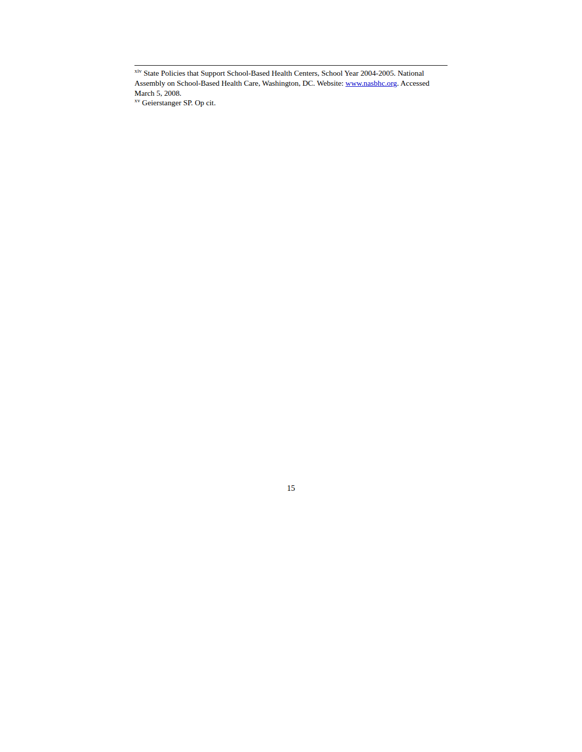xiv State Policies that Support School-Based Health Centers, School Year 2004-2005. National Assembly on School-Based Health Care, Washington, DC. Website: www.nasbhc.org. Accessed March 5, 2008.
xv Geierstanger SP. Op cit.
15